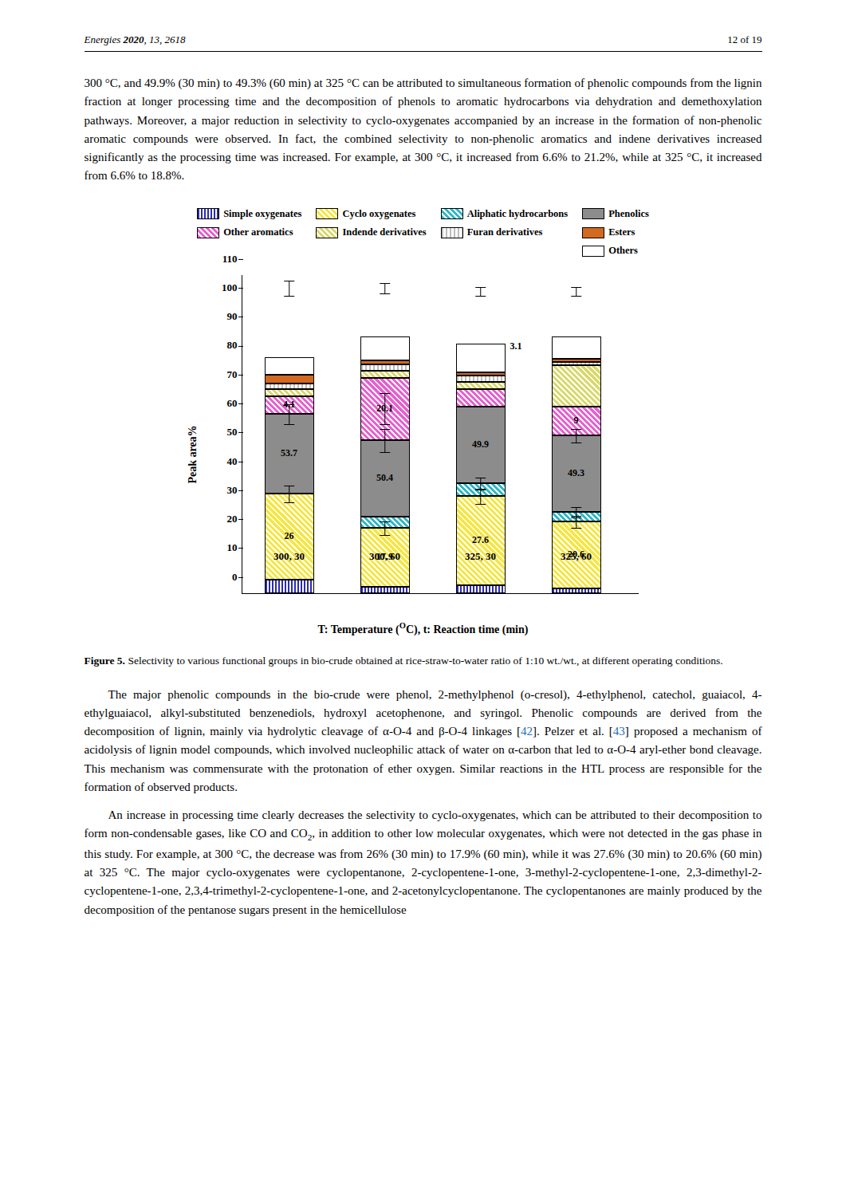Energies 2020, 13, 2618 12 of 19
300 °C, and 49.9% (30 min) to 49.3% (60 min) at 325 °C can be attributed to simultaneous formation of phenolic compounds from the lignin fraction at longer processing time and the decomposition of phenols to aromatic hydrocarbons via dehydration and demethoxylation pathways. Moreover, a major reduction in selectivity to cyclo-oxygenates accompanied by an increase in the formation of non-phenolic aromatic compounds were observed. In fact, the combined selectivity to non-phenolic aromatics and indene derivatives increased significantly as the processing time was increased. For example, at 300 °C, it increased from 6.6% to 21.2%, while at 325 °C, it increased from 6.6% to 18.8%.
Simple oxygenates
Cyclo oxygenates
Aliphatic hydrocarbons
Phenolics
Other aromatics
Indende derivatives
Furan derivatives
Esters
Others
Peak area%
0
10
20
30
40
50
60
70
80
90
100
110
4.1
53.7
26
300, 30
20.1
50.4
17.9
300, 60
49.9
27.6
325, 30
3.1
9
49.3
20.6
325, 60
T: Temperature (OC), t: Reaction time (min)
Figure 5. Selectivity to various functional groups in bio-crude obtained at rice-straw-to-water ratio of 1:10 wt./wt., at different operating conditions.
The major phenolic compounds in the bio-crude were phenol, 2-methylphenol (o-cresol), 4-ethylphenol, catechol, guaiacol, 4-ethylguaiacol, alkyl-substituted benzenediols, hydroxyl acetophenone, and syringol. Phenolic compounds are derived from the decomposition of lignin, mainly via hydrolytic cleavage of α-O-4 and β-O-4 linkages [42]. Pelzer et al. [43] proposed a mechanism of acidolysis of lignin model compounds, which involved nucleophilic attack of water on α-carbon that led to α-O-4 aryl-ether bond cleavage. This mechanism was commensurate with the protonation of ether oxygen. Similar reactions in the HTL process are responsible for the formation of observed products.
An increase in processing time clearly decreases the selectivity to cyclo-oxygenates, which can be attributed to their decomposition to form non-condensable gases, like CO and CO2, in addition to other low molecular oxygenates, which were not detected in the gas phase in this study. For example, at 300 °C, the decrease was from 26% (30 min) to 17.9% (60 min), while it was 27.6% (30 min) to 20.6% (60 min) at 325 °C. The major cyclo-oxygenates were cyclopentanone, 2-cyclopentene-1-one, 3-methyl-2-cyclopentene-1-one, 2,3-dimethyl-2-cyclopentene-1-one, 2,3,4-trimethyl-2-cyclopentene-1-one, and 2-acetonylcyclopentanone. The cyclopentanones are mainly produced by the decomposition of the pentanose sugars present in the hemicellulose